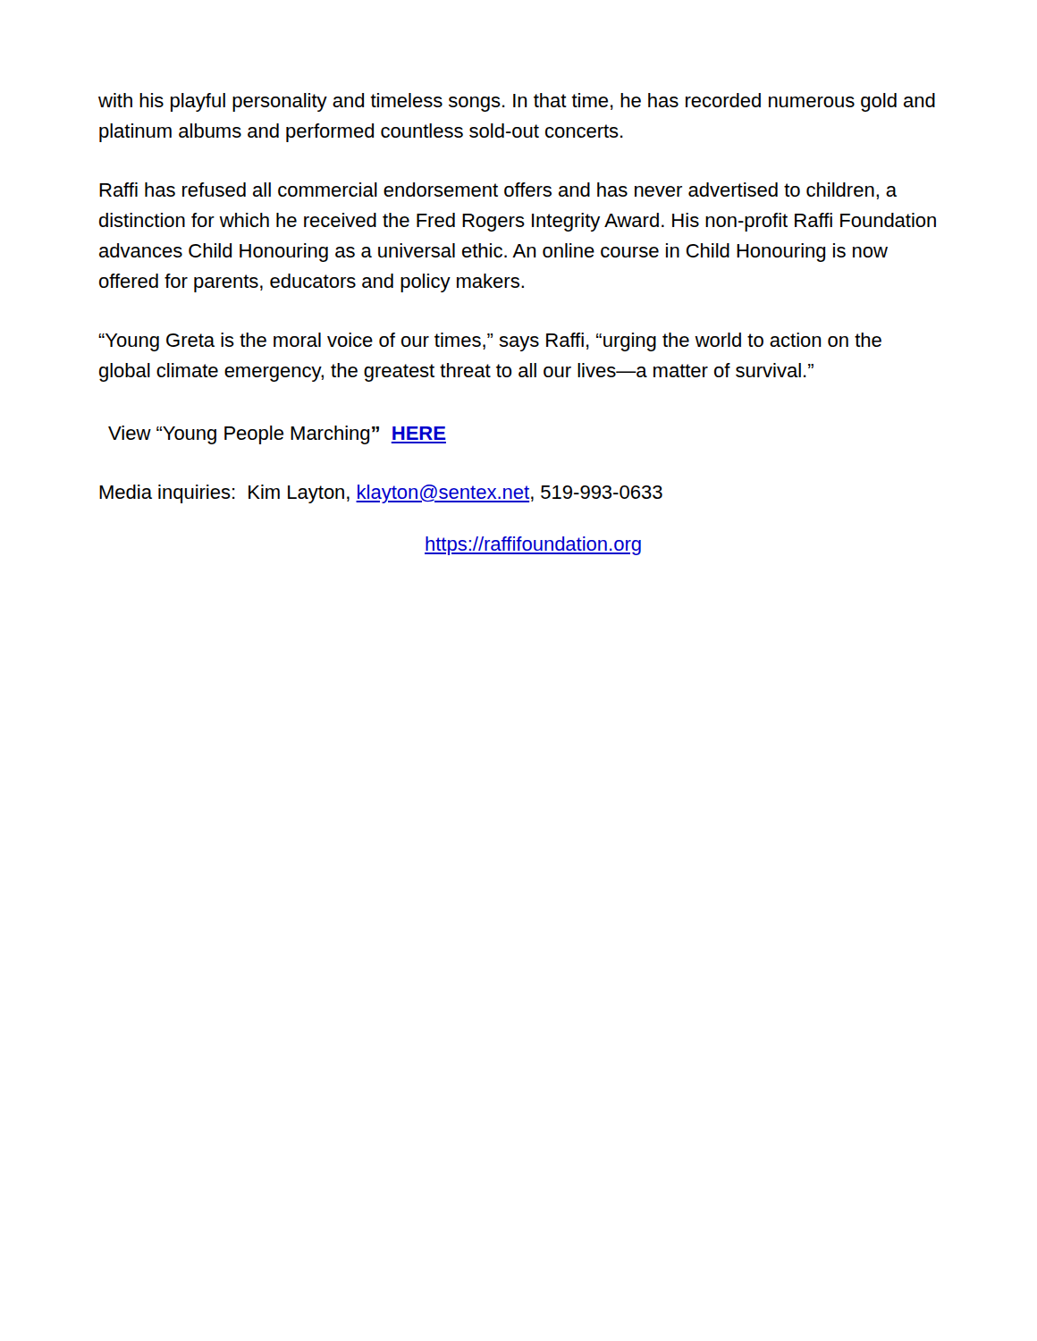with his playful personality and timeless songs. In that time, he has recorded numerous gold and platinum albums and performed countless sold-out concerts.
Raffi has refused all commercial endorsement offers and has never advertised to children, a distinction for which he received the Fred Rogers Integrity Award. His non-profit Raffi Foundation advances Child Honouring as a universal ethic. An online course in Child Honouring is now offered for parents, educators and policy makers.
“Young Greta is the moral voice of our times,” says Raffi, “urging the world to action on the global climate emergency, the greatest threat to all our lives—a matter of survival.”
View “Young People Marching” HERE
Media inquiries: Kim Layton, klayton@sentex.net, 519-993-0633
https://raffifoundation.org